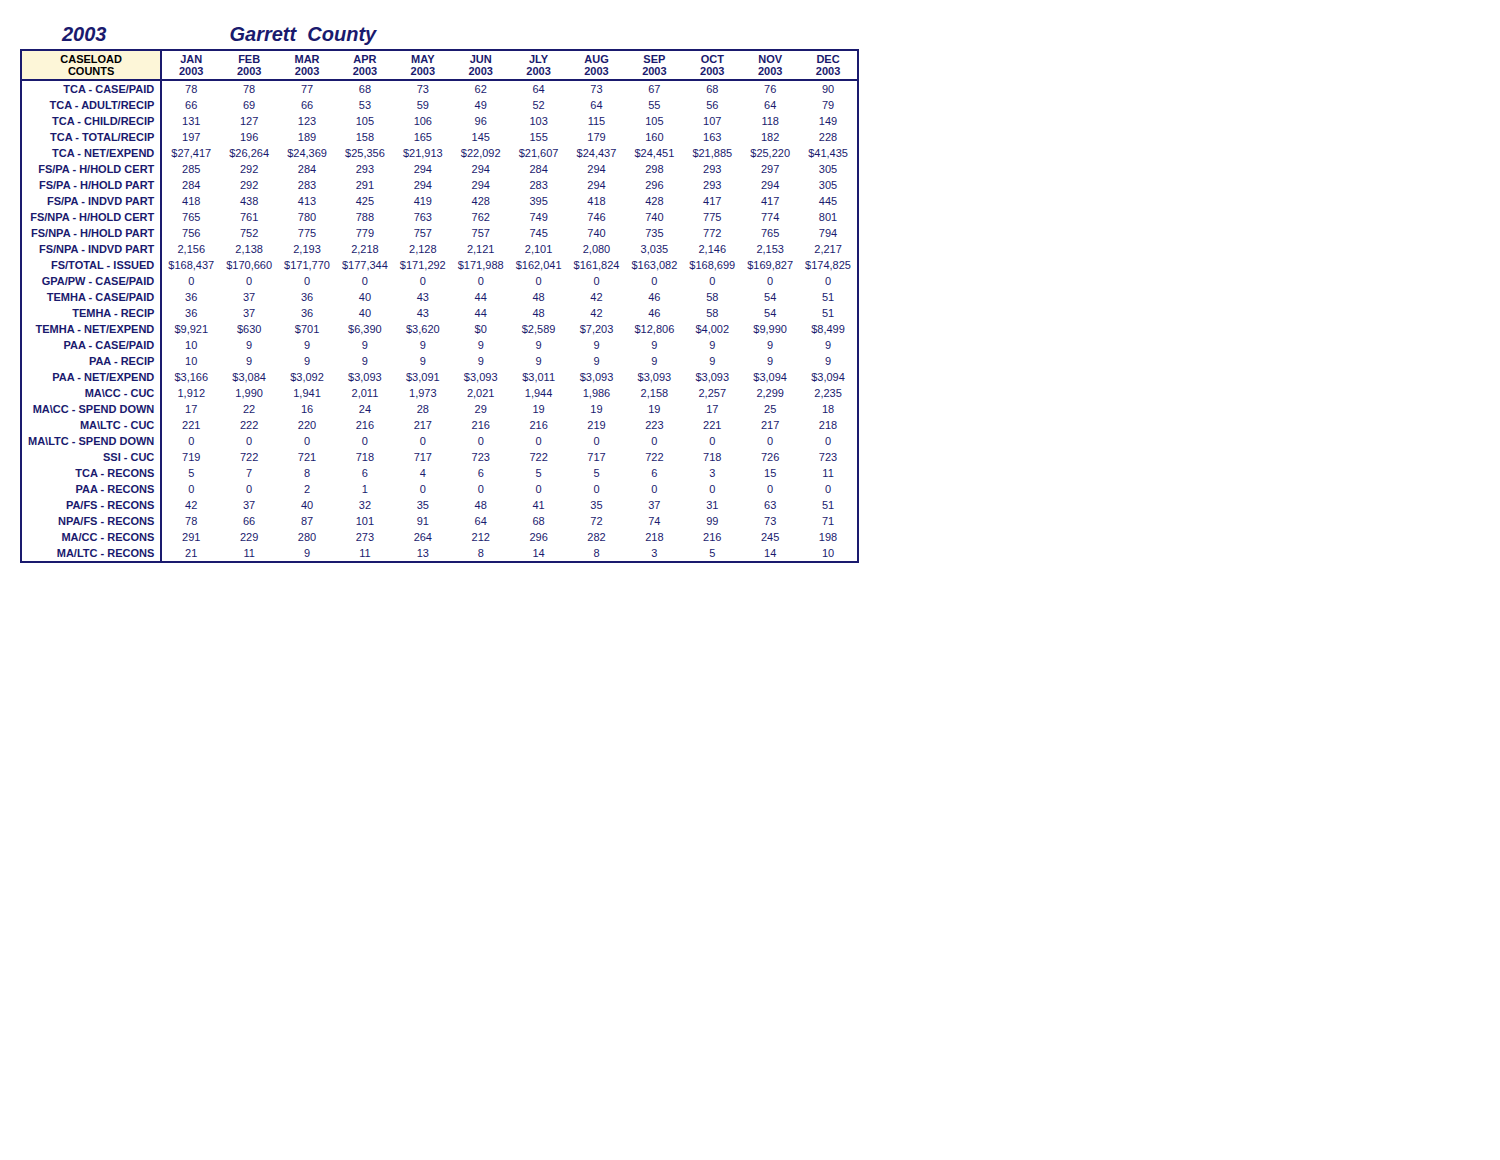| 2003 | Garrett County |
| CASELOAD COUNTS | JAN 2003 | FEB 2003 | MAR 2003 | APR 2003 | MAY 2003 | JUN 2003 | JLY 2003 | AUG 2003 | SEP 2003 | OCT 2003 | NOV 2003 | DEC 2003 |
| --- | --- | --- | --- | --- | --- | --- | --- | --- | --- | --- | --- | --- |
| TCA - CASE/PAID | 78 | 78 | 77 | 68 | 73 | 62 | 64 | 73 | 67 | 68 | 76 | 90 |
| TCA - ADULT/RECIP | 66 | 69 | 66 | 53 | 59 | 49 | 52 | 64 | 55 | 56 | 64 | 79 |
| TCA - CHILD/RECIP | 131 | 127 | 123 | 105 | 106 | 96 | 103 | 115 | 105 | 107 | 118 | 149 |
| TCA - TOTAL/RECIP | 197 | 196 | 189 | 158 | 165 | 145 | 155 | 179 | 160 | 163 | 182 | 228 |
| TCA - NET/EXPEND | $27,417 | $26,264 | $24,369 | $25,356 | $21,913 | $22,092 | $21,607 | $24,437 | $24,451 | $21,885 | $25,220 | $41,435 |
| FS/PA - H/HOLD CERT | 285 | 292 | 284 | 293 | 294 | 294 | 284 | 294 | 298 | 293 | 297 | 305 |
| FS/PA - H/HOLD PART | 284 | 292 | 283 | 291 | 294 | 294 | 283 | 294 | 296 | 293 | 294 | 305 |
| FS/PA - INDVD PART | 418 | 438 | 413 | 425 | 419 | 428 | 395 | 418 | 428 | 417 | 417 | 445 |
| FS/NPA - H/HOLD CERT | 765 | 761 | 780 | 788 | 763 | 762 | 749 | 746 | 740 | 775 | 774 | 801 |
| FS/NPA - H/HOLD PART | 756 | 752 | 775 | 779 | 757 | 757 | 745 | 740 | 735 | 772 | 765 | 794 |
| FS/NPA - INDVD PART | 2,156 | 2,138 | 2,193 | 2,218 | 2,128 | 2,121 | 2,101 | 2,080 | 3,035 | 2,146 | 2,153 | 2,217 |
| FS/TOTAL - ISSUED | $168,437 | $170,660 | $171,770 | $177,344 | $171,292 | $171,988 | $162,041 | $161,824 | $163,082 | $168,699 | $169,827 | $174,825 |
| GPA/PW - CASE/PAID | 0 | 0 | 0 | 0 | 0 | 0 | 0 | 0 | 0 | 0 | 0 | 0 |
| TEMHA - CASE/PAID | 36 | 37 | 36 | 40 | 43 | 44 | 48 | 42 | 46 | 58 | 54 | 51 |
| TEMHA - RECIP | 36 | 37 | 36 | 40 | 43 | 44 | 48 | 42 | 46 | 58 | 54 | 51 |
| TEMHA - NET/EXPEND | $9,921 | $630 | $701 | $6,390 | $3,620 | $0 | $2,589 | $7,203 | $12,806 | $4,002 | $9,990 | $8,499 |
| PAA - CASE/PAID | 10 | 9 | 9 | 9 | 9 | 9 | 9 | 9 | 9 | 9 | 9 | 9 |
| PAA - RECIP | 10 | 9 | 9 | 9 | 9 | 9 | 9 | 9 | 9 | 9 | 9 | 9 |
| PAA - NET/EXPEND | $3,166 | $3,084 | $3,092 | $3,093 | $3,091 | $3,093 | $3,011 | $3,093 | $3,093 | $3,093 | $3,094 | $3,094 |
| MA\CC - CUC | 1,912 | 1,990 | 1,941 | 2,011 | 1,973 | 2,021 | 1,944 | 1,986 | 2,158 | 2,257 | 2,299 | 2,235 |
| MA\CC - SPEND DOWN | 17 | 22 | 16 | 24 | 28 | 29 | 19 | 19 | 19 | 17 | 25 | 18 |
| MA\LTC - CUC | 221 | 222 | 220 | 216 | 217 | 216 | 216 | 219 | 223 | 221 | 217 | 218 |
| MA\LTC - SPEND DOWN | 0 | 0 | 0 | 0 | 0 | 0 | 0 | 0 | 0 | 0 | 0 | 0 |
| SSI - CUC | 719 | 722 | 721 | 718 | 717 | 723 | 722 | 717 | 722 | 718 | 726 | 723 |
| TCA - RECONS | 5 | 7 | 8 | 6 | 4 | 6 | 5 | 5 | 6 | 3 | 15 | 11 |
| PAA - RECONS | 0 | 0 | 2 | 1 | 0 | 0 | 0 | 0 | 0 | 0 | 0 | 0 |
| PA/FS - RECONS | 42 | 37 | 40 | 32 | 35 | 48 | 41 | 35 | 37 | 31 | 63 | 51 |
| NPA/FS - RECONS | 78 | 66 | 87 | 101 | 91 | 64 | 68 | 72 | 74 | 99 | 73 | 71 |
| MA/CC - RECONS | 291 | 229 | 280 | 273 | 264 | 212 | 296 | 282 | 218 | 216 | 245 | 198 |
| MA/LTC - RECONS | 21 | 11 | 9 | 11 | 13 | 8 | 14 | 8 | 3 | 5 | 14 | 10 |